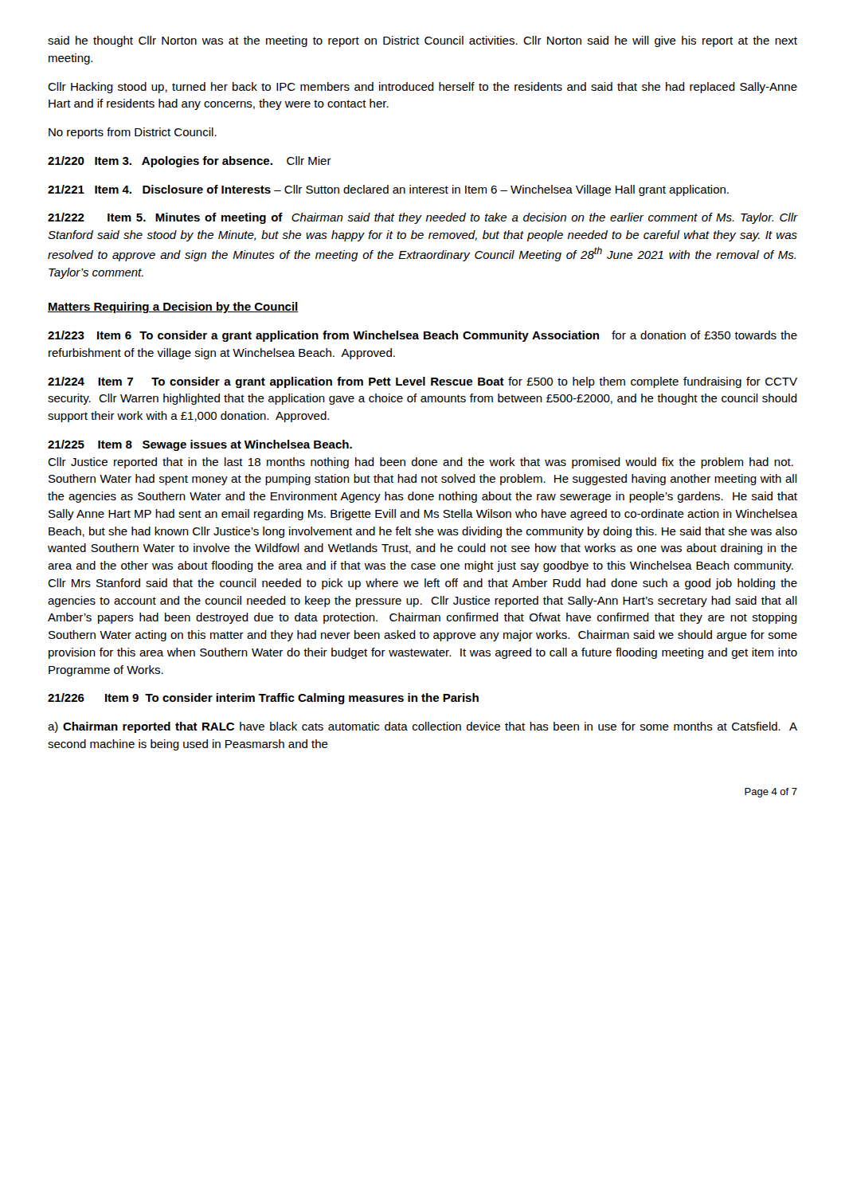said he thought Cllr Norton was at the meeting to report on District Council activities. Cllr Norton said he will give his report at the next meeting.
Cllr Hacking stood up, turned her back to IPC members and introduced herself to the residents and said that she had replaced Sally-Anne Hart and if residents had any concerns, they were to contact her.
No reports from District Council.
21/220 Item 3. Apologies for absence. Cllr Mier
21/221 Item 4. Disclosure of Interests – Cllr Sutton declared an interest in Item 6 – Winchelsea Village Hall grant application.
21/222 Item 5. Minutes of meeting of Chairman said that they needed to take a decision on the earlier comment of Ms. Taylor. Cllr Stanford said she stood by the Minute, but she was happy for it to be removed, but that people needed to be careful what they say. It was resolved to approve and sign the Minutes of the meeting of the Extraordinary Council Meeting of 28th June 2021 with the removal of Ms. Taylor’s comment.
Matters Requiring a Decision by the Council
21/223 Item 6 To consider a grant application from Winchelsea Beach Community Association for a donation of £350 towards the refurbishment of the village sign at Winchelsea Beach. Approved.
21/224 Item 7 To consider a grant application from Pett Level Rescue Boat for £500 to help them complete fundraising for CCTV security. Cllr Warren highlighted that the application gave a choice of amounts from between £500-£2000, and he thought the council should support their work with a £1,000 donation. Approved.
21/225 Item 8 Sewage issues at Winchelsea Beach.
Cllr Justice reported that in the last 18 months nothing had been done and the work that was promised would fix the problem had not. Southern Water had spent money at the pumping station but that had not solved the problem. He suggested having another meeting with all the agencies as Southern Water and the Environment Agency has done nothing about the raw sewerage in people’s gardens. He said that Sally Anne Hart MP had sent an email regarding Ms. Brigette Evill and Ms Stella Wilson who have agreed to co-ordinate action in Winchelsea Beach, but she had known Cllr Justice’s long involvement and he felt she was dividing the community by doing this. He said that she was also wanted Southern Water to involve the Wildfowl and Wetlands Trust, and he could not see how that works as one was about draining in the area and the other was about flooding the area and if that was the case one might just say goodbye to this Winchelsea Beach community. Cllr Mrs Stanford said that the council needed to pick up where we left off and that Amber Rudd had done such a good job holding the agencies to account and the council needed to keep the pressure up. Cllr Justice reported that Sally-Ann Hart’s secretary had said that all Amber’s papers had been destroyed due to data protection. Chairman confirmed that Ofwat have confirmed that they are not stopping Southern Water acting on this matter and they had never been asked to approve any major works. Chairman said we should argue for some provision for this area when Southern Water do their budget for wastewater. It was agreed to call a future flooding meeting and get item into Programme of Works.
21/226 Item 9 To consider interim Traffic Calming measures in the Parish
a) Chairman reported that RALC have black cats automatic data collection device that has been in use for some months at Catsfield. A second machine is being used in Peasmarsh and the
Page 4 of 7